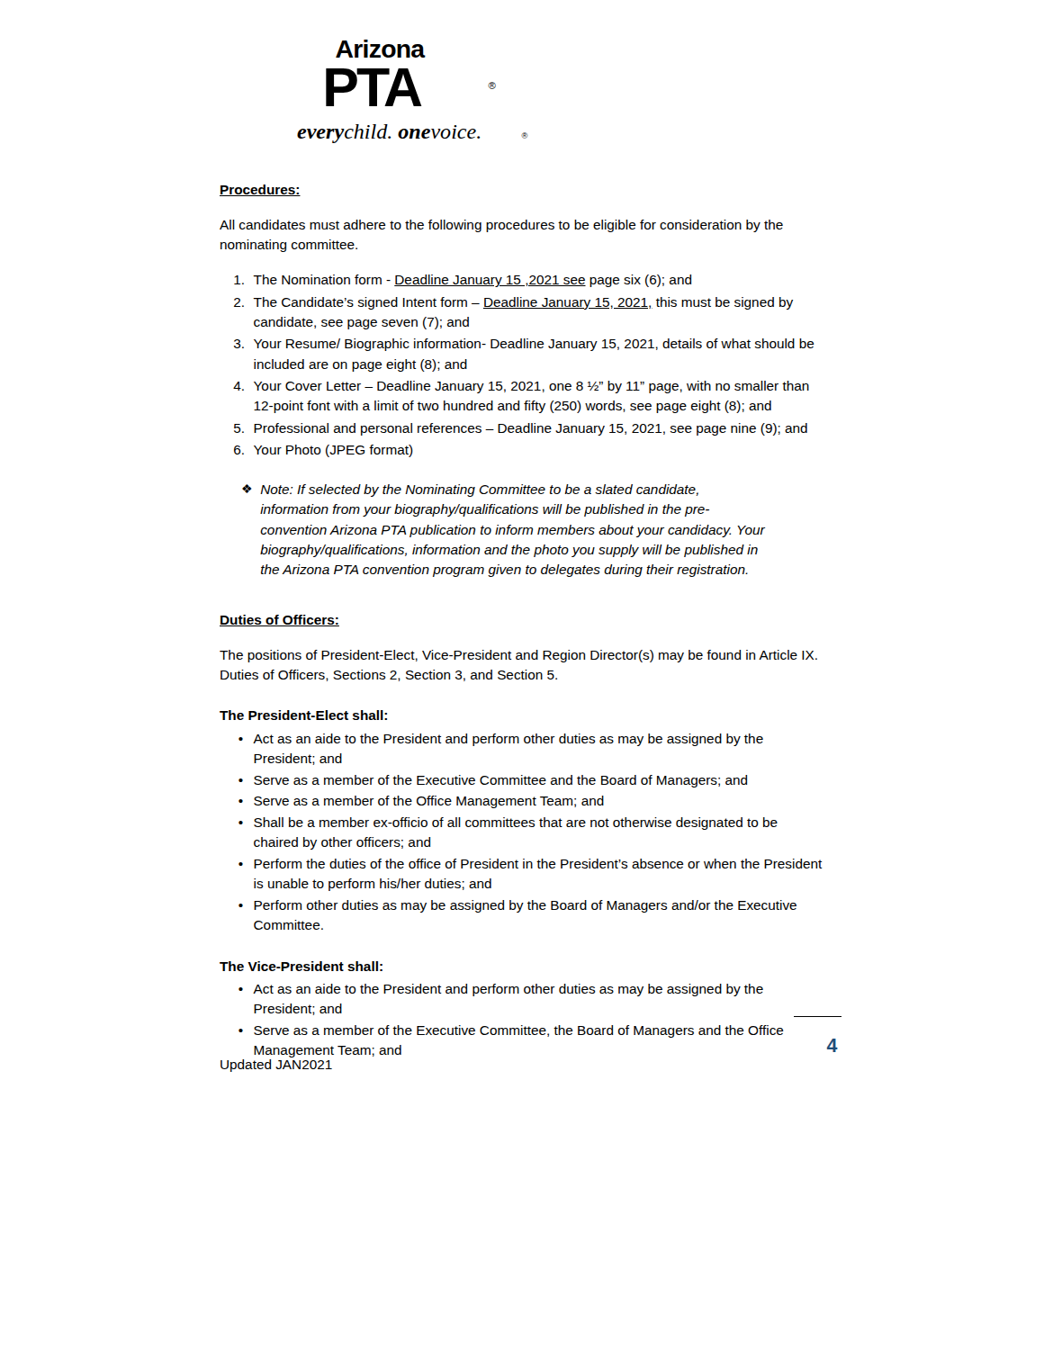Arizona PTA ® everychild. onevoice. ®
Procedures:
All candidates must adhere to the following procedures to be eligible for consideration by the nominating committee.
The Nomination form - Deadline January 15 ,2021 see page six (6); and
The Candidate’s signed Intent form – Deadline January 15, 2021, this must be signed by candidate, see page seven (7); and
Your Resume/ Biographic information- Deadline January 15, 2021, details of what should be included are on page eight (8); and
Your Cover Letter – Deadline January 15, 2021, one 8 ½” by 11” page, with no smaller than 12-point font with a limit of two hundred and fifty (250) words, see page eight (8); and
Professional and personal references – Deadline January 15, 2021, see page nine (9); and
Your Photo (JPEG format)
❖
Note: If selected by the Nominating Committee to be a slated candidate, information from your biography/qualifications will be published in the pre-convention Arizona PTA publication to inform members about your candidacy. Your biography/qualifications, information and the photo you supply will be published in the Arizona PTA convention program given to delegates during their registration.
Duties of Officers:
The positions of President-Elect, Vice-President and Region Director(s) may be found in Article IX. Duties of Officers, Sections 2, Section 3, and Section 5.
The President-Elect shall:
Act as an aide to the President and perform other duties as may be assigned by the President; and
Serve as a member of the Executive Committee and the Board of Managers; and
Serve as a member of the Office Management Team; and
Shall be a member ex-officio of all committees that are not otherwise designated to be chaired by other officers; and
Perform the duties of the office of President in the President’s absence or when the President is unable to perform his/her duties; and
Perform other duties as may be assigned by the Board of Managers and/or the Executive Committee.
The Vice-President shall:
Act as an aide to the President and perform other duties as may be assigned by the President; and
Serve as a member of the Executive Committee, the Board of Managers and the Office Management Team; and
4
Updated JAN2021